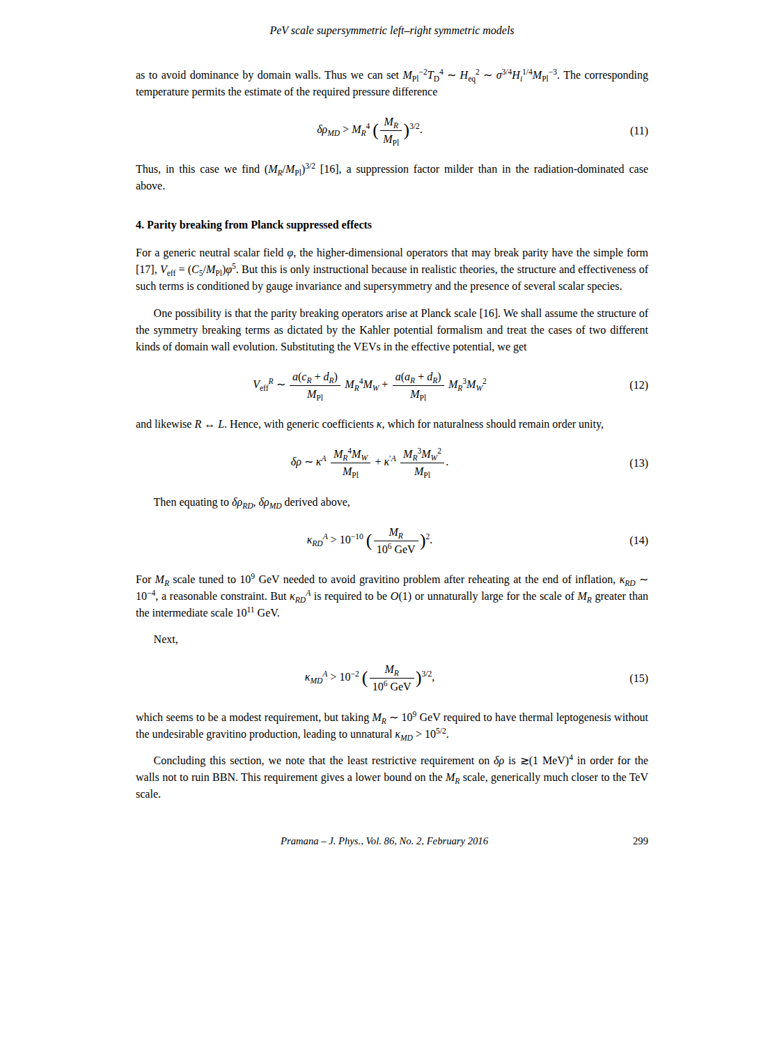PeV scale supersymmetric left–right symmetric models
as to avoid dominance by domain walls. Thus we can set MPl−2TD4 ∼ Heq2 ∼ σ3/4Hi1/4MPl−3. The corresponding temperature permits the estimate of the required pressure difference
δρMD > MR4 (MR MPl)3/2.
(11)
Thus, in this case we find (MR/MPl)3/2 [16], a suppression factor milder than in the radiation-dominated case above.
4. Parity breaking from Planck suppressed effects
For a generic neutral scalar field φ, the higher-dimensional operators that may break parity have the simple form [17], Veff = (C5/MPl)φ5. But this is only instructional because in realistic theories, the structure and effectiveness of such terms is conditioned by gauge invariance and supersymmetry and the presence of several scalar species.
One possibility is that the parity breaking operators arise at Planck scale [16]. We shall assume the structure of the symmetry breaking terms as dictated by the Kahler potential formalism and treat the cases of two different kinds of domain wall evolution. Substituting the VEVs in the effective potential, we get
VeffR ∼ a(cR + dR) MPl MR4MW + a(aR + dR) MPl MR3MW2
(12)
and likewise R ↔ L. Hence, with generic coefficients κ, which for naturalness should remain order unity,
δρ ∼ κA MR4MW MPl + κ′A MR3MW2 MPl.
(13)
Then equating to δρRD, δρMD derived above,
κRDA > 10−10 (MR 106 GeV)2.
(14)
For MR scale tuned to 109 GeV needed to avoid gravitino problem after reheating at the end of inflation, κRD ∼ 10−4, a reasonable constraint. But κRDA is required to be O(1) or unnaturally large for the scale of MR greater than the intermediate scale 1011 GeV.
Next,
κMDA > 10−2 (MR 106 GeV)3/2,
(15)
which seems to be a modest requirement, but taking MR ∼ 109 GeV required to have thermal leptogenesis without the undesirable gravitino production, leading to unnatural κMD > 105/2.
Concluding this section, we note that the least restrictive requirement on δρ is ≳(1 MeV)4 in order for the walls not to ruin BBN. This requirement gives a lower bound on the MR scale, generically much closer to the TeV scale.
Pramana – J. Phys., Vol. 86, No. 2, February 2016 299